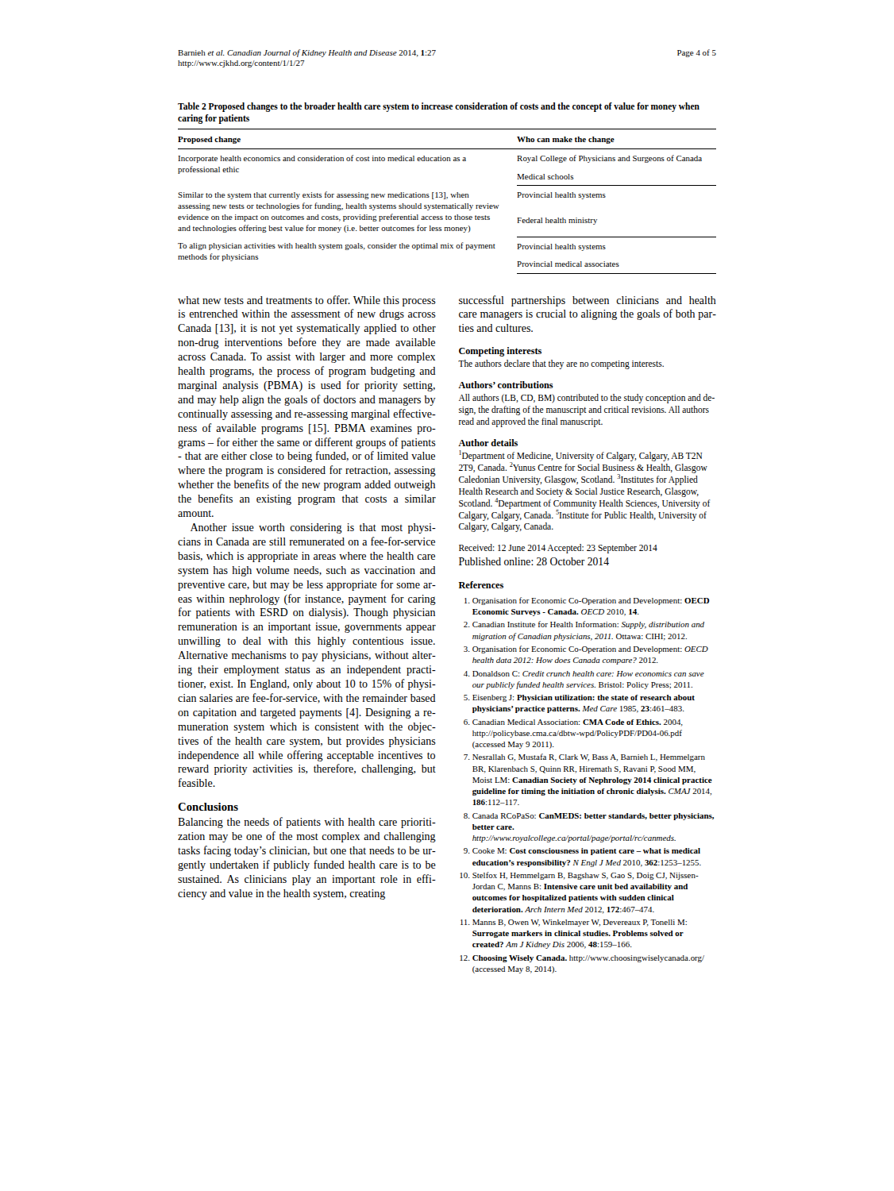Barnieh et al. Canadian Journal of Kidney Health and Disease 2014, 1:27
http://www.cjkhd.org/content/1/1/27
Page 4 of 5
Table 2 Proposed changes to the broader health care system to increase consideration of costs and the concept of value for money when caring for patients
| Proposed change | Who can make the change |
| --- | --- |
| Incorporate health economics and consideration of cost into medical education as a professional ethic | Royal College of Physicians and Surgeons of Canada |
| Medical schools |
| Similar to the system that currently exists for assessing new medications [13], when assessing new tests or technologies for funding, health systems should systematically review evidence on the impact on outcomes and costs, providing preferential access to those tests and technologies offering best value for money (i.e. better outcomes for less money) | Provincial health systems |
| Federal health ministry |
| To align physician activities with health system goals, consider the optimal mix of payment methods for physicians | Provincial health systems |
| Provincial medical associates |
what new tests and treatments to offer. While this process is entrenched within the assessment of new drugs across Canada [13], it is not yet systematically applied to other non-drug interventions before they are made available across Canada. To assist with larger and more complex health programs, the process of program budgeting and marginal analysis (PBMA) is used for priority setting, and may help align the goals of doctors and managers by continually assessing and re-assessing marginal effectiveness of available programs [15]. PBMA examines programs – for either the same or different groups of patients - that are either close to being funded, or of limited value where the program is considered for retraction, assessing whether the benefits of the new program added outweigh the benefits an existing program that costs a similar amount.
Another issue worth considering is that most physicians in Canada are still remunerated on a fee-for-service basis, which is appropriate in areas where the health care system has high volume needs, such as vaccination and preventive care, but may be less appropriate for some areas within nephrology (for instance, payment for caring for patients with ESRD on dialysis). Though physician remuneration is an important issue, governments appear unwilling to deal with this highly contentious issue. Alternative mechanisms to pay physicians, without altering their employment status as an independent practitioner, exist. In England, only about 10 to 15% of physician salaries are fee-for-service, with the remainder based on capitation and targeted payments [4]. Designing a remuneration system which is consistent with the objectives of the health care system, but provides physicians independence all while offering acceptable incentives to reward priority activities is, therefore, challenging, but feasible.
Conclusions
Balancing the needs of patients with health care prioritization may be one of the most complex and challenging tasks facing today’s clinician, but one that needs to be urgently undertaken if publicly funded health care is to be sustained. As clinicians play an important role in efficiency and value in the health system, creating
successful partnerships between clinicians and health care managers is crucial to aligning the goals of both parties and cultures.
Competing interests
The authors declare that they are no competing interests.
Authors’ contributions
All authors (LB, CD, BM) contributed to the study conception and design, the drafting of the manuscript and critical revisions. All authors read and approved the final manuscript.
Author details
1Department of Medicine, University of Calgary, Calgary, AB T2N 2T9, Canada. 2Yunus Centre for Social Business & Health, Glasgow Caledonian University, Glasgow, Scotland. 3Institutes for Applied Health Research and Society & Social Justice Research, Glasgow, Scotland. 4Department of Community Health Sciences, University of Calgary, Calgary, Canada. 5Institute for Public Health, University of Calgary, Calgary, Canada.
Received: 12 June 2014 Accepted: 23 September 2014
Published online: 28 October 2014
References
Organisation for Economic Co-Operation and Development: OECD Economic Surveys - Canada. OECD 2010, 14.
Canadian Institute for Health Information: Supply, distribution and migration of Canadian physicians, 2011. Ottawa: CIHI; 2012.
Organisation for Economic Co-Operation and Development: OECD health data 2012: How does Canada compare? 2012.
Donaldson C: Credit crunch health care: How economics can save our publicly funded health services. Bristol: Policy Press; 2011.
Eisenberg J: Physician utilization: the state of research about physicians’ practice patterns. Med Care 1985, 23:461–483.
Canadian Medical Association: CMA Code of Ethics. 2004, http://policybase.cma.ca/dbtw-wpd/PolicyPDF/PD04-06.pdf (accessed May 9 2011).
Nesrallah G, Mustafa R, Clark W, Bass A, Barnieh L, Hemmelgarn BR, Klarenbach S, Quinn RR, Hiremath S, Ravani P, Sood MM, Moist LM: Canadian Society of Nephrology 2014 clinical practice guideline for timing the initiation of chronic dialysis. CMAJ 2014, 186:112–117.
Canada RCoPaSo: CanMEDS: better standards, better physicians, better care. http://www.royalcollege.ca/portal/page/portal/rc/canmeds.
Cooke M: Cost consciousness in patient care – what is medical education’s responsibility? N Engl J Med 2010, 362:1253–1255.
Stelfox H, Hemmelgarn B, Bagshaw S, Gao S, Doig CJ, Nijssen-Jordan C, Manns B: Intensive care unit bed availability and outcomes for hospitalized patients with sudden clinical deterioration. Arch Intern Med 2012, 172:467–474.
Manns B, Owen W, Winkelmayer W, Devereaux P, Tonelli M: Surrogate markers in clinical studies. Problems solved or created? Am J Kidney Dis 2006, 48:159–166.
Choosing Wisely Canada. http://www.choosingwiselycanada.org/ (accessed May 8, 2014).